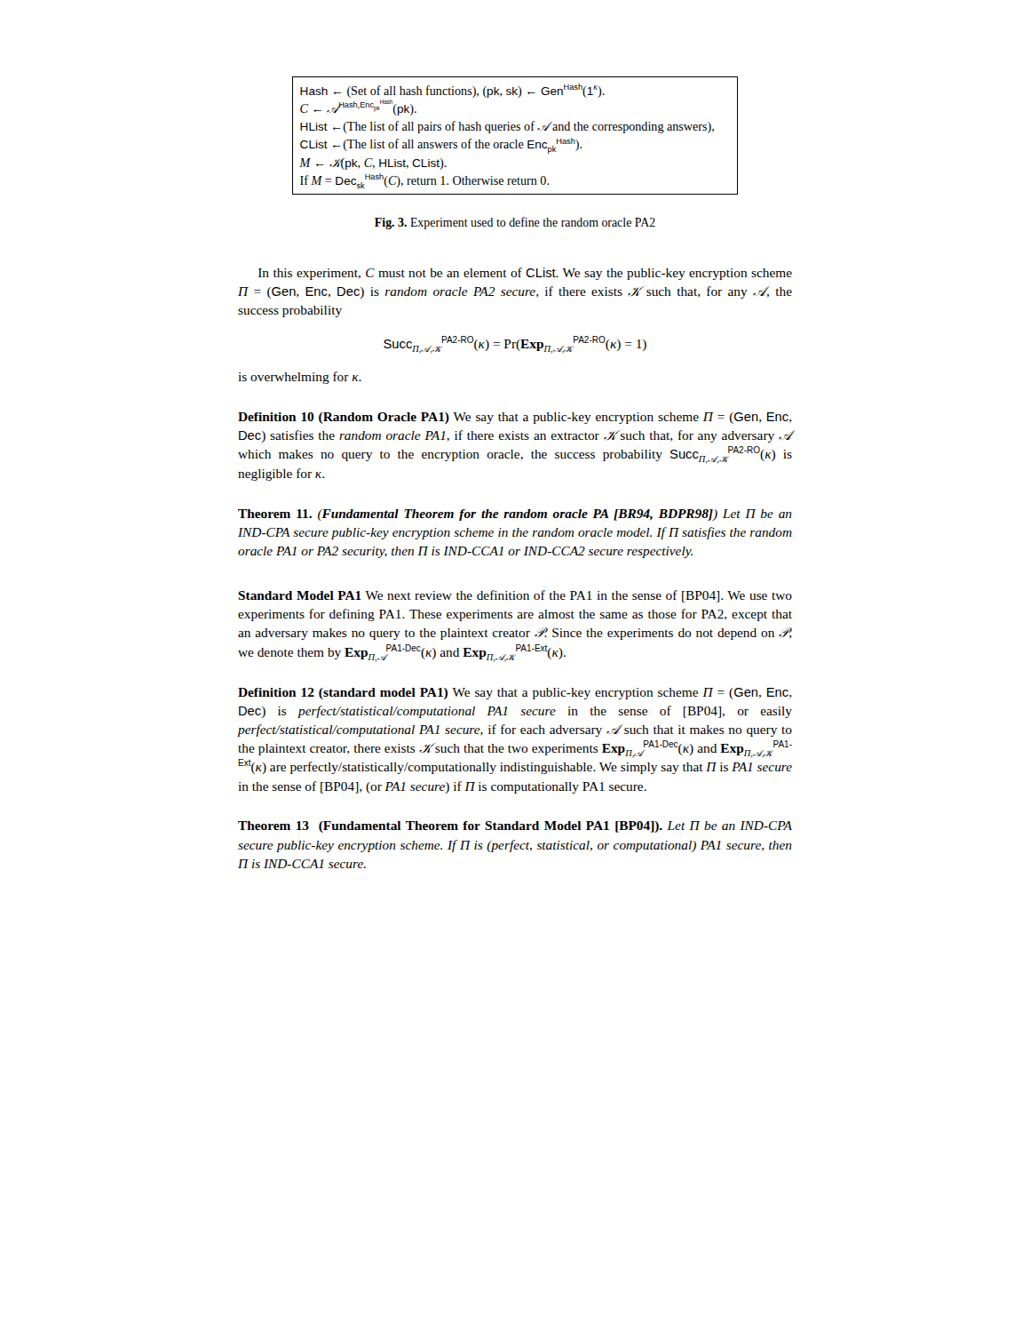Hash ← (Set of all hash functions), (pk, sk) ← GenHash(1κ).
C ← 𝒜Hash,EncpkHash(pk).
HList ←(The list of all pairs of hash queries of 𝒜 and the corresponding answers),
CList ←(The list of all answers of the oracle EncpkHash).
M ← 𝒦(pk, C, HList, CList).
If M = DecskHash(C), return 1. Otherwise return 0.
Fig. 3. Experiment used to define the random oracle PA2
In this experiment, C must not be an element of CList. We say the public-key encryption scheme Π = (Gen, Enc, Dec) is random oracle PA2 secure, if there exists 𝒦 such that, for any 𝒜, the success probability
SuccΠ,𝒜,𝒦PA2-RO(κ) = Pr(ExpΠ,𝒜,𝒦PA2-RO(κ) = 1)
is overwhelming for κ.
Definition 10 (Random Oracle PA1) We say that a public-key encryption scheme Π = (Gen, Enc, Dec) satisfies the random oracle PA1, if there exists an extractor 𝒦 such that, for any adversary 𝒜 which makes no query to the encryption oracle, the success probability SuccΠ,𝒜,𝒦PA2-RO(κ) is negligible for κ.
Theorem 11. (Fundamental Theorem for the random oracle PA [BR94, BDPR98]) Let Π be an IND-CPA secure public-key encryption scheme in the random oracle model. If Π satisfies the random oracle PA1 or PA2 security, then Π is IND-CCA1 or IND-CCA2 secure respectively.
Standard Model PA1 We next review the definition of the PA1 in the sense of [BP04]. We use two experiments for defining PA1. These experiments are almost the same as those for PA2, except that an adversary makes no query to the plaintext creator 𝒫. Since the experiments do not depend on 𝒫, we denote them by ExpΠ,𝒜PA1-Dec(κ) and ExpΠ,𝒜,𝒦PA1-Ext(κ).
Definition 12 (standard model PA1) We say that a public-key encryption scheme Π = (Gen, Enc, Dec) is perfect/statistical/computational PA1 secure in the sense of [BP04], or easily perfect/statistical/computational PA1 secure, if for each adversary 𝒜 such that it makes no query to the plaintext creator, there exists 𝒦 such that the two experiments ExpΠ,𝒜PA1-Dec(κ) and ExpΠ,𝒜,𝒦PA1-Ext(κ) are perfectly/statistically/computationally indistinguishable. We simply say that Π is PA1 secure in the sense of [BP04], (or PA1 secure) if Π is computationally PA1 secure.
Theorem 13 (Fundamental Theorem for Standard Model PA1 [BP04]). Let Π be an IND-CPA secure public-key encryption scheme. If Π is (perfect, statistical, or computational) PA1 secure, then Π is IND-CCA1 secure.